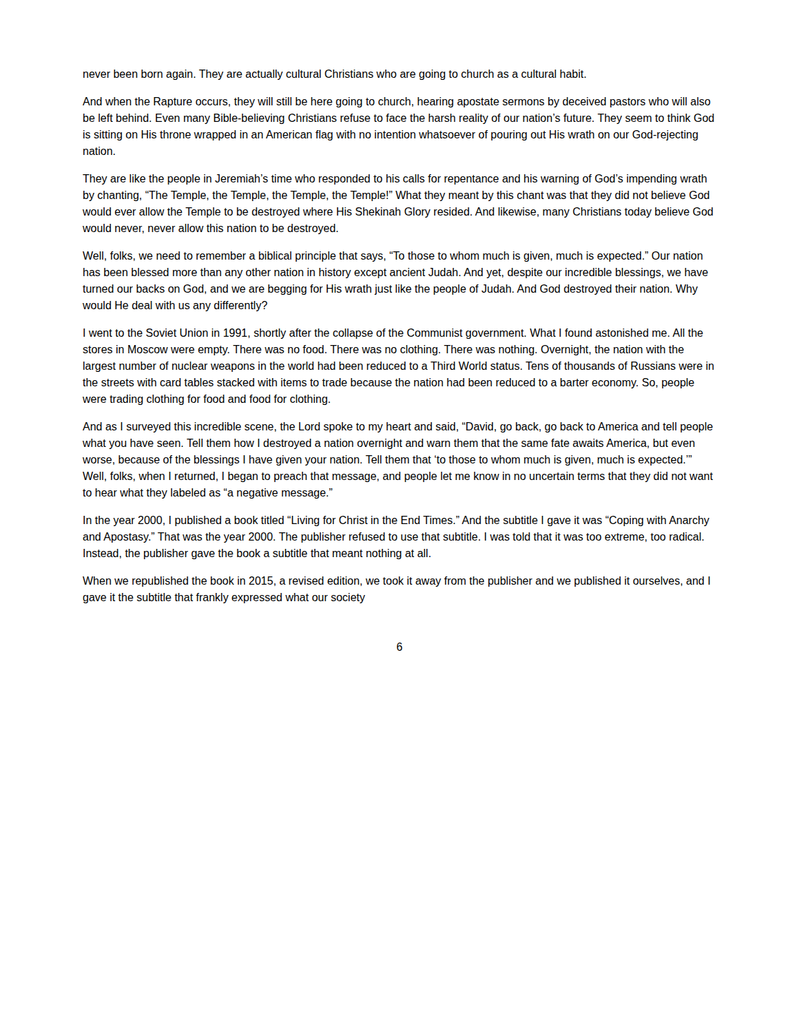never been born again. They are actually cultural Christians who are going to church as a cultural habit.
And when the Rapture occurs, they will still be here going to church, hearing apostate sermons by deceived pastors who will also be left behind. Even many Bible-believing Christians refuse to face the harsh reality of our nation’s future. They seem to think God is sitting on His throne wrapped in an American flag with no intention whatsoever of pouring out His wrath on our God-rejecting nation.
They are like the people in Jeremiah’s time who responded to his calls for repentance and his warning of God’s impending wrath by chanting, “The Temple, the Temple, the Temple, the Temple!” What they meant by this chant was that they did not believe God would ever allow the Temple to be destroyed where His Shekinah Glory resided. And likewise, many Christians today believe God would never, never allow this nation to be destroyed.
Well, folks, we need to remember a biblical principle that says, “To those to whom much is given, much is expected.” Our nation has been blessed more than any other nation in history except ancient Judah. And yet, despite our incredible blessings, we have turned our backs on God, and we are begging for His wrath just like the people of Judah. And God destroyed their nation. Why would He deal with us any differently?
I went to the Soviet Union in 1991, shortly after the collapse of the Communist government. What I found astonished me. All the stores in Moscow were empty. There was no food. There was no clothing. There was nothing. Overnight, the nation with the largest number of nuclear weapons in the world had been reduced to a Third World status. Tens of thousands of Russians were in the streets with card tables stacked with items to trade because the nation had been reduced to a barter economy. So, people were trading clothing for food and food for clothing.
And as I surveyed this incredible scene, the Lord spoke to my heart and said, “David, go back, go back to America and tell people what you have seen. Tell them how I destroyed a nation overnight and warn them that the same fate awaits America, but even worse, because of the blessings I have given your nation. Tell them that ‘to those to whom much is given, much is expected.’” Well, folks, when I returned, I began to preach that message, and people let me know in no uncertain terms that they did not want to hear what they labeled as “a negative message.”
In the year 2000, I published a book titled “Living for Christ in the End Times.” And the subtitle I gave it was “Coping with Anarchy and Apostasy.” That was the year 2000. The publisher refused to use that subtitle. I was told that it was too extreme, too radical. Instead, the publisher gave the book a subtitle that meant nothing at all.
When we republished the book in 2015, a revised edition, we took it away from the publisher and we published it ourselves, and I gave it the subtitle that frankly expressed what our society
6